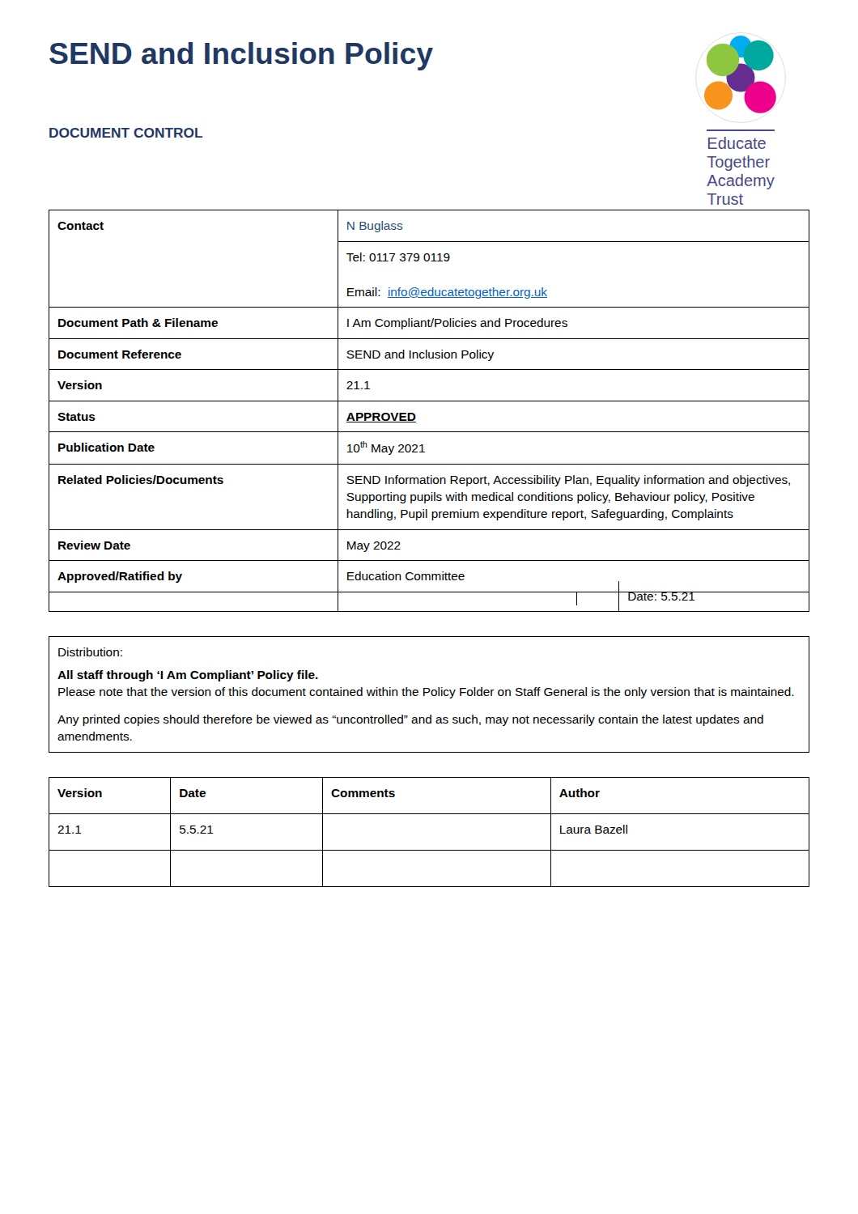SEND and Inclusion Policy
DOCUMENT CONTROL
Educate
Together
Academy
Trust
| Contact | N Buglass |
| Tel: 0117 379 0119 Email: info@educatetogether.org.uk |
| Document Path & Filename | I Am Compliant/Policies and Procedures |
| Document Reference | SEND and Inclusion Policy |
| Version | 21.1 |
| Status | APPROVED |
| Publication Date | 10 th May 2021 |
| Related Policies/Documents | SEND Information Report, Accessibility Plan, Equality information and objectives, Supporting pupils with medical conditions policy, Behaviour policy, Positive handling, Pupil premium expenditure report, Safeguarding, Complaints |
| Review Date | May 2022 |
| Approved/Ratified by | Education Committee |
| | | Date: 5.5.21 |
| Distribution: All staff through ‘I Am Compliant’ Policy file. Please note that the version of this document contained within the Policy Folder on Staff General is the only version that is maintained. Any printed copies should therefore be viewed as “uncontrolled” and as such, may not necessarily contain the latest updates and amendments. |
| Version | Date | Comments | Author |
| --- | --- | --- | --- |
| 21.1 | 5.5.21 | | Laura Bazell |